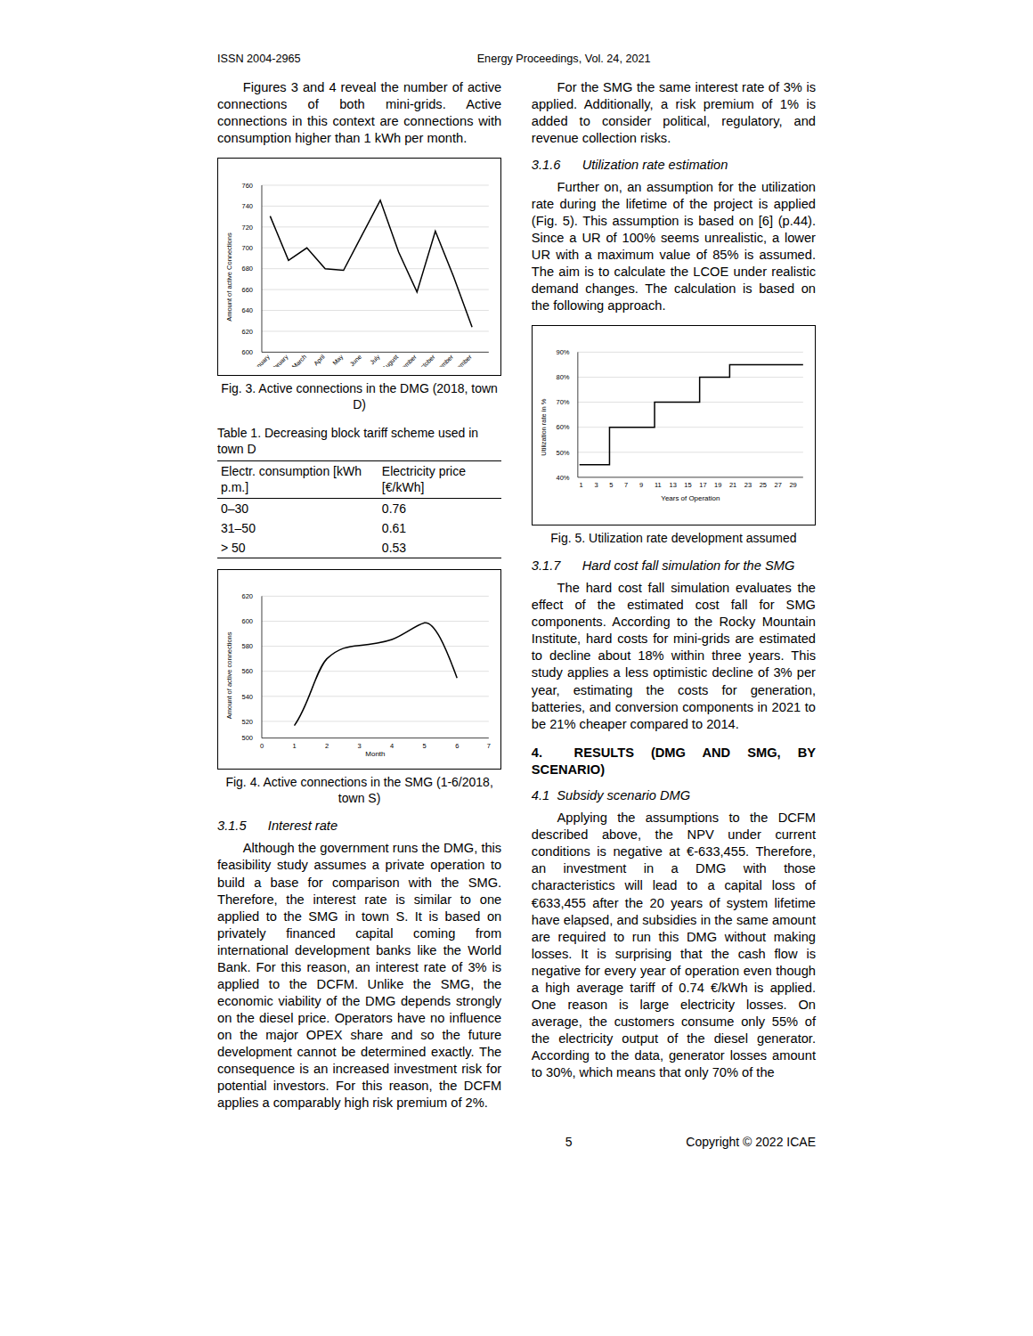ISSN 2004-2965
Energy Proceedings, Vol. 24, 2021
Figures 3 and 4 reveal the number of active connections of both mini-grids. Active connections in this context are connections with consumption higher than 1 kWh per month.
Amount of active Connections 760 740 720 700 680 660 640 620 600 January February March April May June July August September October November December
Fig. 3. Active connections in the DMG (2018, town D)
Table 1. Decreasing block tariff scheme used in town D
| Electr. consumption [kWh p.m.] | Electricity price [€/kWh] |
| --- | --- |
| 0–30 | 0.76 |
| 31–50 | 0.61 |
| > 50 | 0.53 |
Amount of active connections 620 600 580 560 540 520 500 0 1 2 3 4 5 6 7 Month
Fig. 4. Active connections in the SMG (1-6/2018, town S)
3.1.5 Interest rate
Although the government runs the DMG, this feasibility study assumes a private operation to build a base for comparison with the SMG. Therefore, the interest rate is similar to one applied to the SMG in town S. It is based on privately financed capital coming from international development banks like the World Bank. For this reason, an interest rate of 3% is applied to the DCFM. Unlike the SMG, the economic viability of the DMG depends strongly on the diesel price. Operators have no influence on the major OPEX share and so the future development cannot be determined exactly. The consequence is an increased investment risk for potential investors. For this reason, the DCFM applies a comparably high risk premium of 2%.
For the SMG the same interest rate of 3% is applied. Additionally, a risk premium of 1% is added to consider political, regulatory, and revenue collection risks.
3.1.6 Utilization rate estimation
Further on, an assumption for the utilization rate during the lifetime of the project is applied (Fig. 5). This assumption is based on [6] (p.44). Since a UR of 100% seems unrealistic, a lower UR with a maximum value of 85% is assumed. The aim is to calculate the LCOE under realistic demand changes. The calculation is based on the following approach.
Utilization rate in % 90% 80% 70% 60% 50% 40% 1 3 5 7 9 11 13 15 17 19 21 23 25 27 29 Years of Operation
Fig. 5. Utilization rate development assumed
3.1.7 Hard cost fall simulation for the SMG
The hard cost fall simulation evaluates the effect of the estimated cost fall for SMG components. According to the Rocky Mountain Institute, hard costs for mini-grids are estimated to decline about 18% within three years. This study applies a less optimistic decline of 3% per year, estimating the costs for generation, batteries, and conversion components in 2021 to be 21% cheaper compared to 2014.
4. RESULTS (DMG AND SMG, BY SCENARIO)
4.1 Subsidy scenario DMG
Applying the assumptions to the DCFM described above, the NPV under current conditions is negative at €-633,455. Therefore, an investment in a DMG with those characteristics will lead to a capital loss of €633,455 after the 20 years of system lifetime have elapsed, and subsidies in the same amount are required to run this DMG without making losses. It is surprising that the cash flow is negative for every year of operation even though a high average tariff of 0.74 €/kWh is applied. One reason is large electricity losses. On average, the customers consume only 55% of the electricity output of the diesel generator. According to the data, generator losses amount to 30%, which means that only 70% of the
5
Copyright © 2022 ICAE